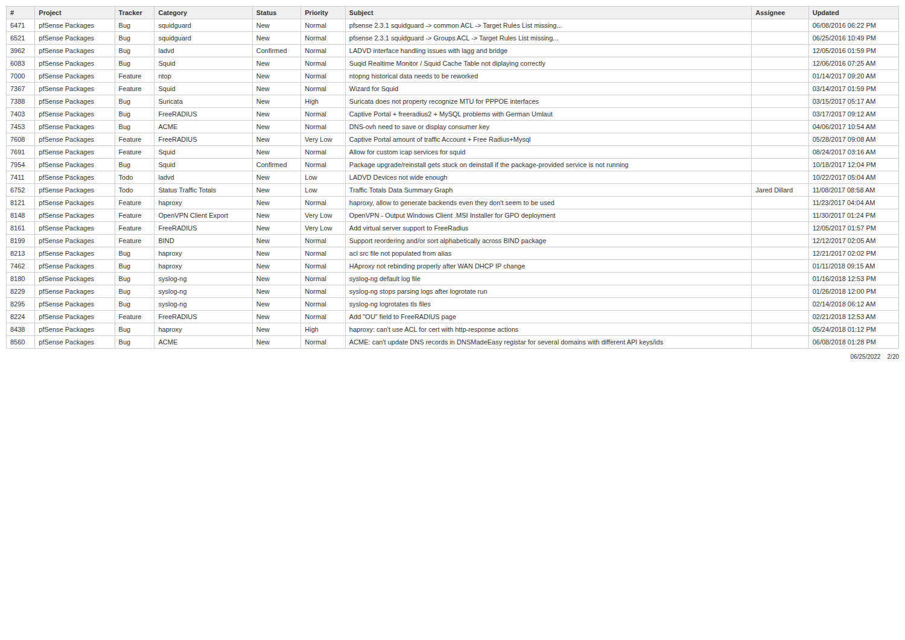| # | Project | Tracker | Category | Status | Priority | Subject | Assignee | Updated |
| --- | --- | --- | --- | --- | --- | --- | --- | --- |
| 6471 | pfSense Packages | Bug | squidguard | New | Normal | pfsense 2.3.1 squidguard -> common ACL -> Target Rules List missing... | | 06/08/2016 06:22 PM |
| 6521 | pfSense Packages | Bug | squidguard | New | Normal | pfsense 2.3.1 squidguard -> Groups ACL -> Target Rules List missing... | | 06/25/2016 10:49 PM |
| 3962 | pfSense Packages | Bug | ladvd | Confirmed | Normal | LADVD interface handling issues with lagg and bridge | | 12/05/2016 01:59 PM |
| 6083 | pfSense Packages | Bug | Squid | New | Normal | Suqid Realtime Monitor / Squid Cache Table not diplaying correctly | | 12/06/2016 07:25 AM |
| 7000 | pfSense Packages | Feature | ntop | New | Normal | ntopng historical data needs to be reworked | | 01/14/2017 09:20 AM |
| 7367 | pfSense Packages | Feature | Squid | New | Normal | Wizard for Squid | | 03/14/2017 01:59 PM |
| 7388 | pfSense Packages | Bug | Suricata | New | High | Suricata does not property recognize MTU for PPPOE interfaces | | 03/15/2017 05:17 AM |
| 7403 | pfSense Packages | Bug | FreeRADIUS | New | Normal | Captive Portal + freeradius2 + MySQL problems with German Umlaut | | 03/17/2017 09:12 AM |
| 7453 | pfSense Packages | Bug | ACME | New | Normal | DNS-ovh need to save or display consumer key | | 04/06/2017 10:54 AM |
| 7608 | pfSense Packages | Feature | FreeRADIUS | New | Very Low | Captive Portal amount of traffic Account + Free Radius+Mysql | | 05/28/2017 09:08 AM |
| 7691 | pfSense Packages | Feature | Squid | New | Normal | Allow for custom icap services for squid | | 08/24/2017 03:16 AM |
| 7954 | pfSense Packages | Bug | Squid | Confirmed | Normal | Package upgrade/reinstall gets stuck on deinstall if the package-provided service is not running | | 10/18/2017 12:04 PM |
| 7411 | pfSense Packages | Todo | ladvd | New | Low | LADVD Devices not wide enough | | 10/22/2017 05:04 AM |
| 6752 | pfSense Packages | Todo | Status Traffic Totals | New | Low | Traffic Totals Data Summary Graph | Jared Dillard | 11/08/2017 08:58 AM |
| 8121 | pfSense Packages | Feature | haproxy | New | Normal | haproxy, allow to generate backends even they don't seem to be used | | 11/23/2017 04:04 AM |
| 8148 | pfSense Packages | Feature | OpenVPN Client Export | New | Very Low | OpenVPN - Output Windows Client .MSI Installer for GPO deployment | | 11/30/2017 01:24 PM |
| 8161 | pfSense Packages | Feature | FreeRADIUS | New | Very Low | Add virtual server support to FreeRadius | | 12/05/2017 01:57 PM |
| 8199 | pfSense Packages | Feature | BIND | New | Normal | Support reordering and/or sort alphabetically across BIND package | | 12/12/2017 02:05 AM |
| 8213 | pfSense Packages | Bug | haproxy | New | Normal | acl src file not populated from alias | | 12/21/2017 02:02 PM |
| 7462 | pfSense Packages | Bug | haproxy | New | Normal | HAproxy not rebinding properly after WAN DHCP IP change | | 01/11/2018 09:15 AM |
| 8180 | pfSense Packages | Bug | syslog-ng | New | Normal | syslog-ng default log file | | 01/16/2018 12:53 PM |
| 8229 | pfSense Packages | Bug | syslog-ng | New | Normal | syslog-ng stops parsing logs after logrotate run | | 01/26/2018 12:00 PM |
| 8295 | pfSense Packages | Bug | syslog-ng | New | Normal | syslog-ng logrotates tls files | | 02/14/2018 06:12 AM |
| 8224 | pfSense Packages | Feature | FreeRADIUS | New | Normal | Add "OU" field to FreeRADIUS page | | 02/21/2018 12:53 AM |
| 8438 | pfSense Packages | Bug | haproxy | New | High | haproxy: can't use ACL for cert with http-response actions | | 05/24/2018 01:12 PM |
| 8560 | pfSense Packages | Bug | ACME | New | Normal | ACME: can't update DNS records in DNSMadeEasy registar for several domains with different API keys/ids | | 06/08/2018 01:28 PM |
06/25/2022 2/20